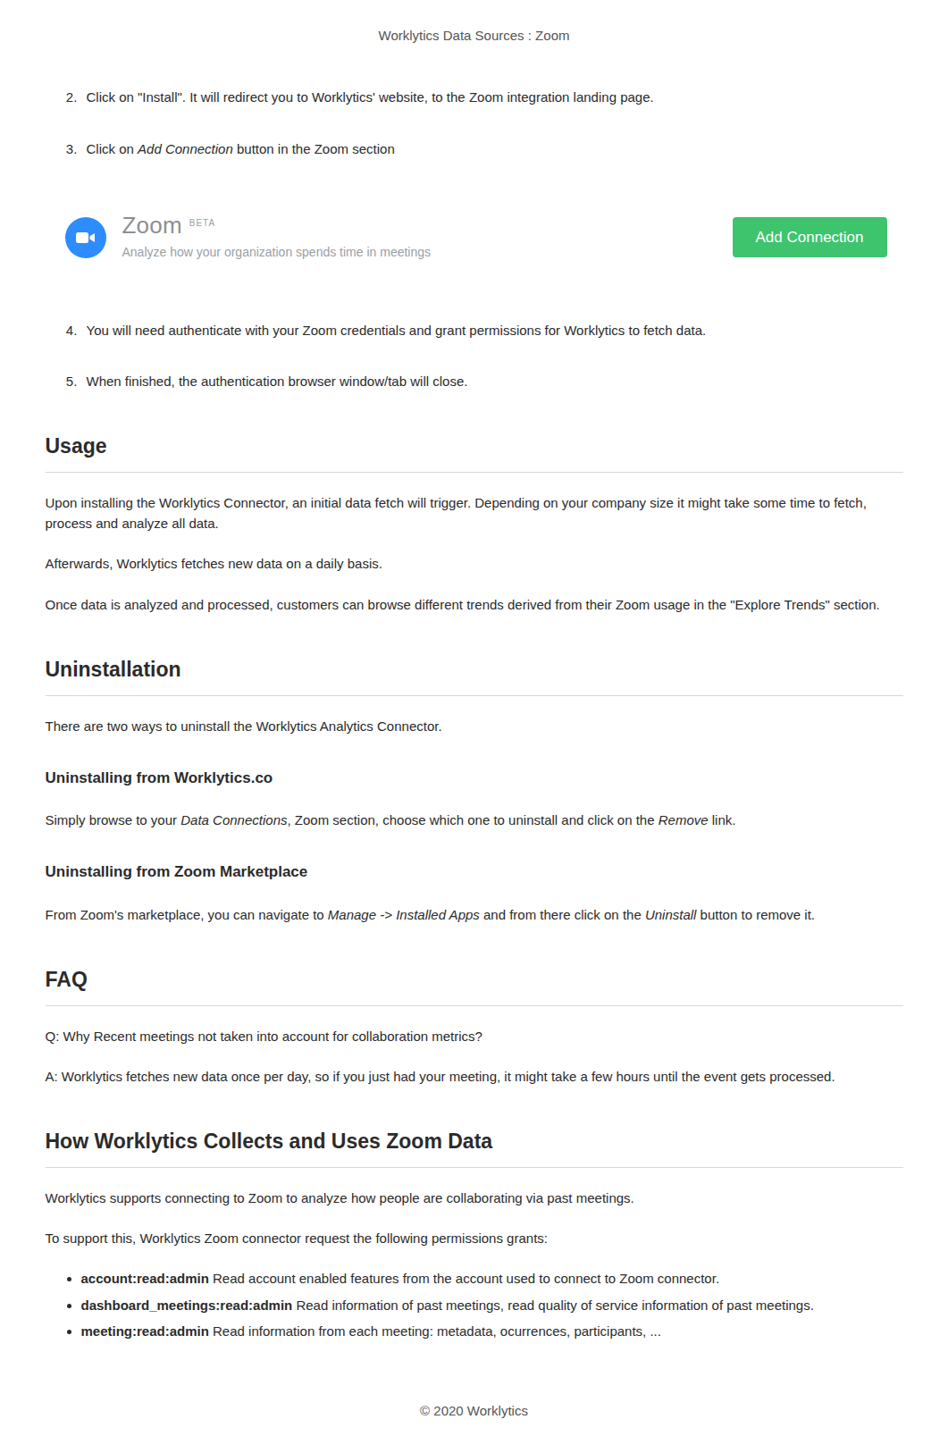Worklytics Data Sources : Zoom
Click on "Install". It will redirect you to Worklytics' website, to the Zoom integration landing page.
Click on Add Connection button in the Zoom section
Zoom BETA
Analyze how your organization spends time in meetings
Add Connection
You will need authenticate with your Zoom credentials and grant permissions for Worklytics to fetch data.
When finished, the authentication browser window/tab will close.
Usage
Upon installing the Worklytics Connector, an initial data fetch will trigger. Depending on your company size it might take some time to fetch, process and analyze all data.
Afterwards, Worklytics fetches new data on a daily basis.
Once data is analyzed and processed, customers can browse different trends derived from their Zoom usage in the "Explore Trends" section.
Uninstallation
There are two ways to uninstall the Worklytics Analytics Connector.
Uninstalling from Worklytics.co
Simply browse to your Data Connections, Zoom section, choose which one to uninstall and click on the Remove link.
Uninstalling from Zoom Marketplace
From Zoom's marketplace, you can navigate to Manage -> Installed Apps and from there click on the Uninstall button to remove it.
FAQ
Q: Why Recent meetings not taken into account for collaboration metrics?
A: Worklytics fetches new data once per day, so if you just had your meeting, it might take a few hours until the event gets processed.
How Worklytics Collects and Uses Zoom Data
Worklytics supports connecting to Zoom to analyze how people are collaborating via past meetings.
To support this, Worklytics Zoom connector request the following permissions grants:
account:read:admin Read account enabled features from the account used to connect to Zoom connector.
dashboard_meetings:read:admin Read information of past meetings, read quality of service information of past meetings.
meeting:read:admin Read information from each meeting: metadata, ocurrences, participants, ...
© 2020 Worklytics